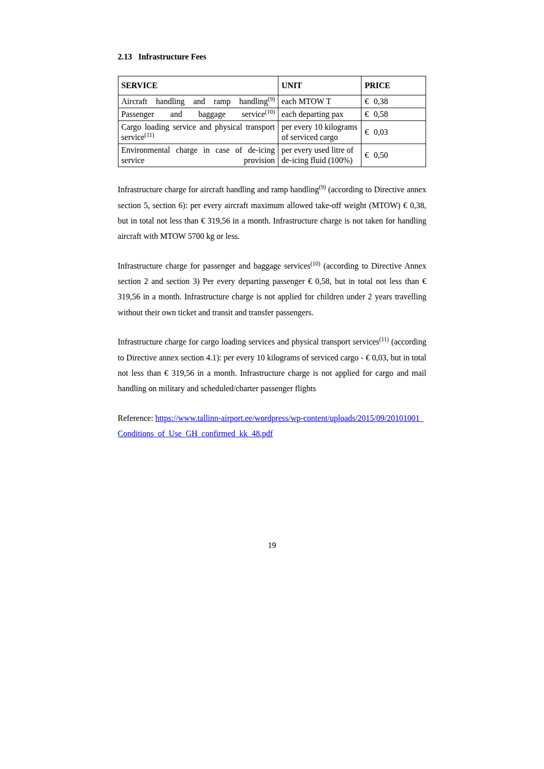2.13 Infrastructure Fees
| SERVICE | UNIT | PRICE |
| --- | --- | --- |
| Aircraft handling and ramp handling (9) | each MTOW T | € 0,38 |
| Passenger and baggage service (10) | each departing pax | € 0,58 |
| Cargo loading service and physical transport service (11) | per every 10 kilograms of serviced cargo | € 0,03 |
| Environmental charge in case of de-icing service provision | per every used litre of de-icing fluid (100%) | € 0,50 |
Infrastructure charge for aircraft handling and ramp handling(9) (according to Directive annex section 5, section 6): per every aircraft maximum allowed take-off weight (MTOW) € 0,38, but in total not less than € 319,56 in a month. Infrastructure charge is not taken for handling aircraft with MTOW 5700 kg or less.
Infrastructure charge for passenger and baggage services(10) (according to Directive Annex section 2 and section 3) Per every departing passenger € 0,58, but in total not less than € 319,56 in a month. Infrastructure charge is not applied for children under 2 years travelling without their own ticket and transit and transfer passengers.
Infrastructure charge for cargo loading services and physical transport services(11) (according to Directive annex section 4.1): per every 10 kilograms of serviced cargo - € 0,03, but in total not less than € 319,56 in a month. Infrastructure charge is not applied for cargo and mail handling on military and scheduled/charter passenger flights
Reference: https://www.tallinn-airport.ee/wordpress/wp-content/uploads/2015/09/20101001_Conditions_of_Use_GH_confirmed_kk_48.pdf
19